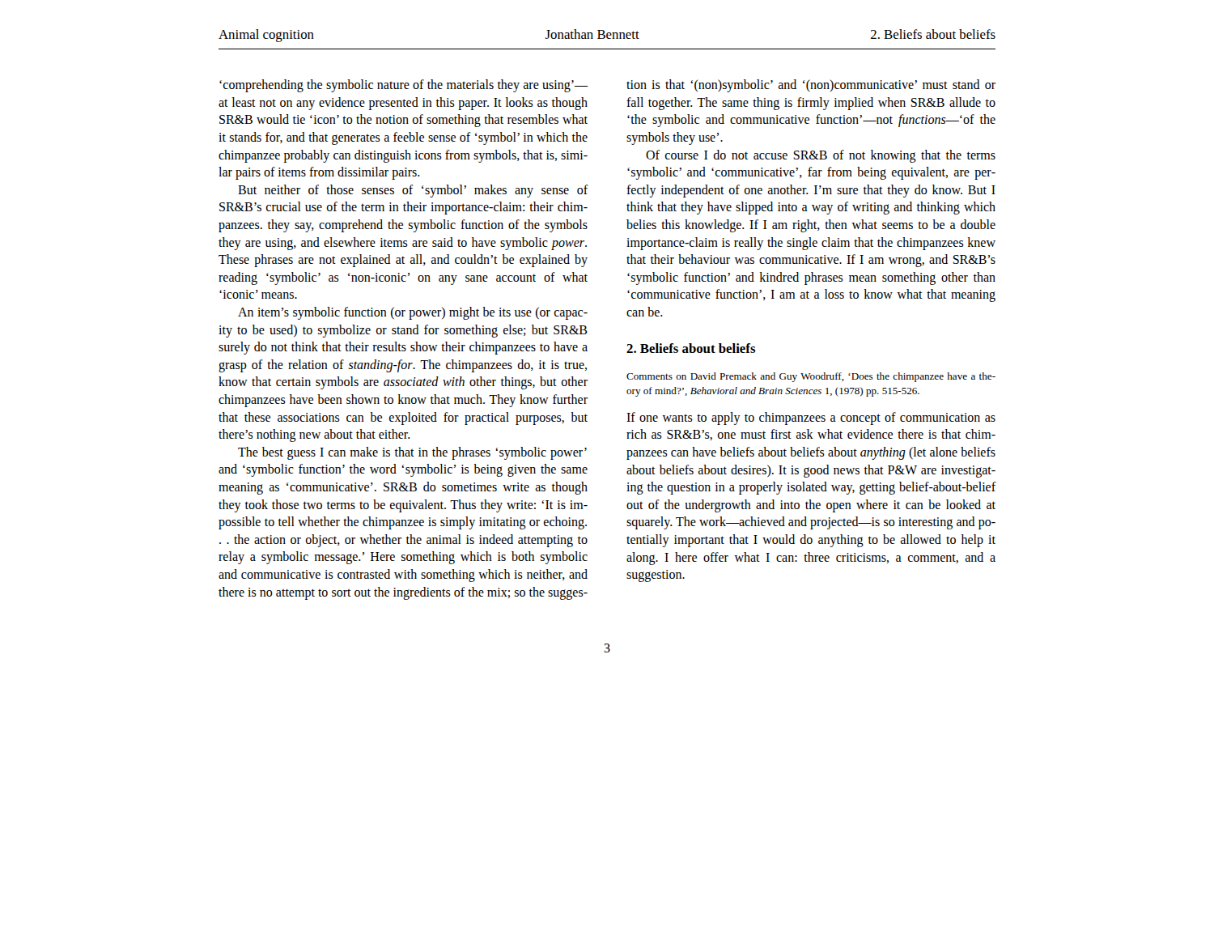Animal cognition Jonathan Bennett 2. Beliefs about beliefs
‘comprehending the symbolic nature of the materials they are using’—at least not on any evidence presented in this paper. It looks as though SR&B would tie ‘icon’ to the notion of something that resembles what it stands for, and that generates a feeble sense of ‘symbol’ in which the chimpanzee probably can distinguish icons from symbols, that is, similar pairs of items from dissimilar pairs.
But neither of those senses of ‘symbol’ makes any sense of SR&B’s crucial use of the term in their importance-claim: their chimpanzees. they say, comprehend the symbolic function of the symbols they are using, and elsewhere items are said to have symbolic power. These phrases are not explained at all, and couldn’t be explained by reading ‘symbolic’ as ‘non-iconic’ on any sane account of what ‘iconic’ means.
An item’s symbolic function (or power) might be its use (or capacity to be used) to symbolize or stand for something else; but SR&B surely do not think that their results show their chimpanzees to have a grasp of the relation of standing-for. The chimpanzees do, it is true, know that certain symbols are associated with other things, but other chimpanzees have been shown to know that much. They know further that these associations can be exploited for practical purposes, but there’s nothing new about that either.
The best guess I can make is that in the phrases ‘symbolic power’ and ‘symbolic function’ the word ‘symbolic’ is being given the same meaning as ‘communicative’. SR&B do sometimes write as though they took those two terms to be equivalent. Thus they write: ‘It is impossible to tell whether the chimpanzee is simply imitating or echoing. . . the action or object, or whether the animal is indeed attempting to relay a symbolic message.’ Here something which is both symbolic and communicative is contrasted with something which is neither, and there is no attempt to sort out the ingredients of the mix; so the suggestion is that ‘(non)symbolic’ and ‘(non)communicative’ must stand or fall together. The same thing is firmly implied when SR&B allude to ‘the symbolic and communicative function’—not functions—‘of the symbols they use’.
Of course I do not accuse SR&B of not knowing that the terms ‘symbolic’ and ‘communicative’, far from being equivalent, are perfectly independent of one another. I’m sure that they do know. But I think that they have slipped into a way of writing and thinking which belies this knowledge. If I am right, then what seems to be a double importance-claim is really the single claim that the chimpanzees knew that their behaviour was communicative. If I am wrong, and SR&B’s ‘symbolic function’ and kindred phrases mean something other than ‘communicative function’, I am at a loss to know what that meaning can be.
2. Beliefs about beliefs
Comments on David Premack and Guy Woodruff, ‘Does the chimpanzee have a theory of mind?’, Behavioral and Brain Sciences 1, (1978) pp. 515-526.
If one wants to apply to chimpanzees a concept of communication as rich as SR&B’s, one must first ask what evidence there is that chimpanzees can have beliefs about beliefs about anything (let alone beliefs about beliefs about desires). It is good news that P&W are investigating the question in a properly isolated way, getting belief-about-belief out of the undergrowth and into the open where it can be looked at squarely. The work—achieved and projected—is so interesting and potentially important that I would do anything to be allowed to help it along. I here offer what I can: three criticisms, a comment, and a suggestion.
3